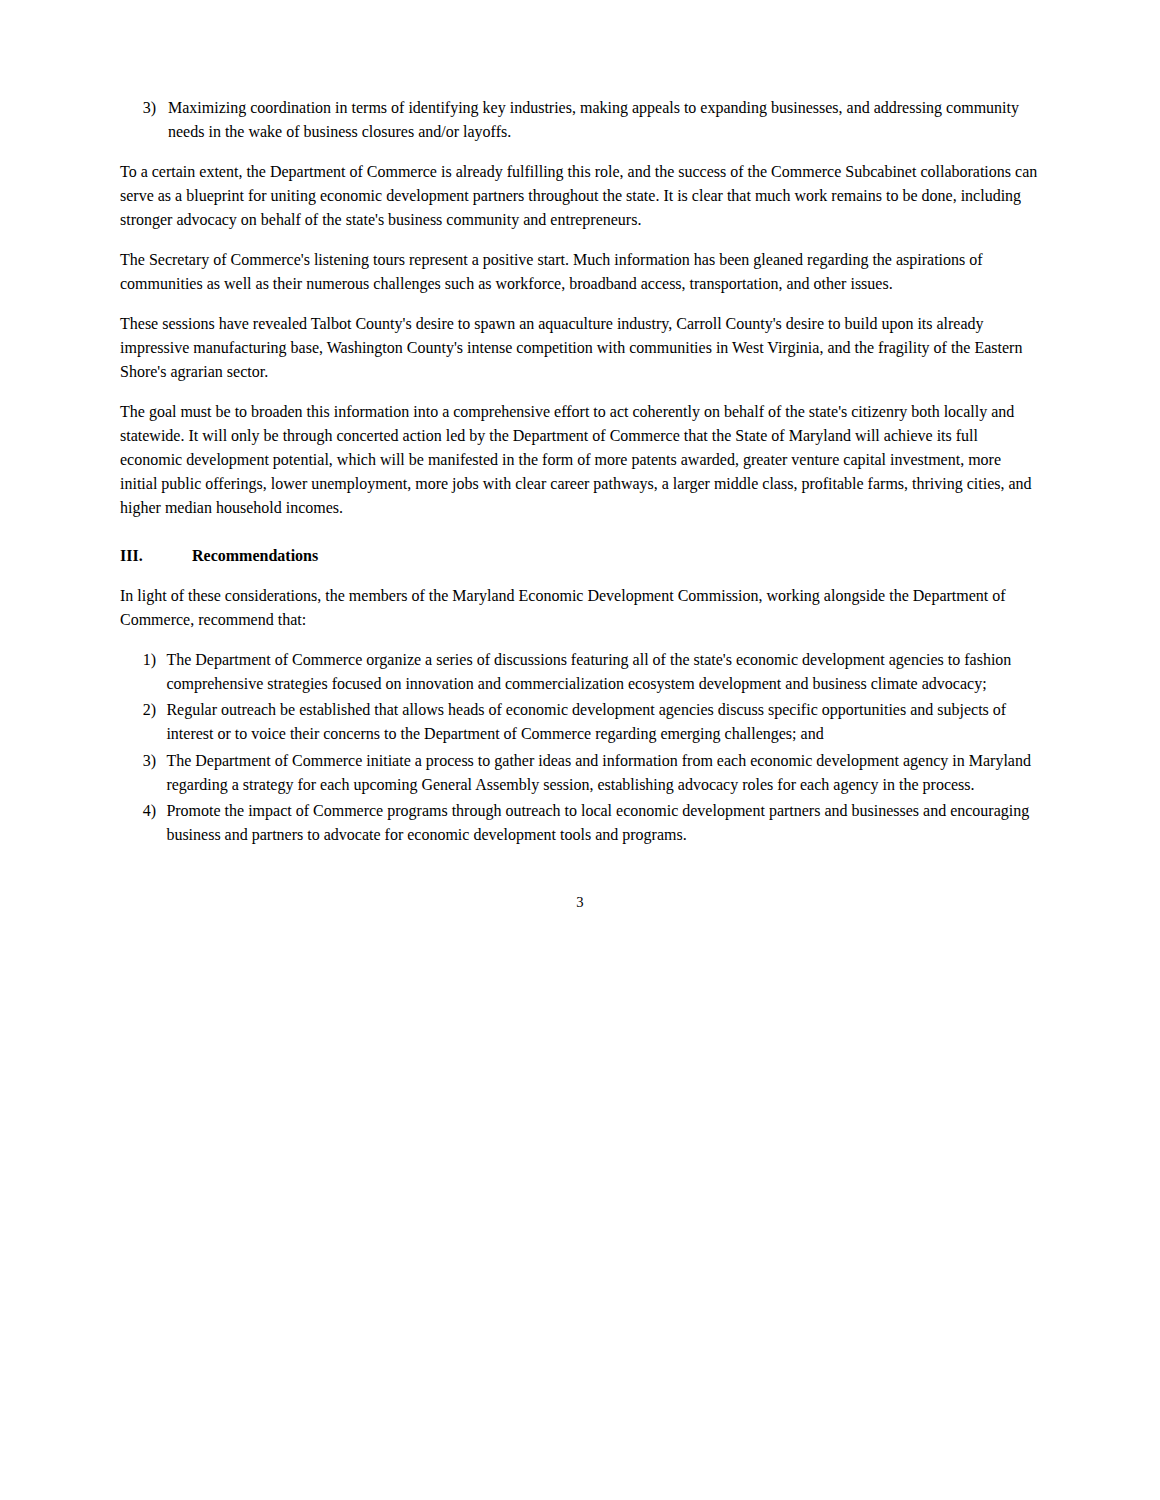Maximizing coordination in terms of identifying key industries, making appeals to expanding businesses, and addressing community needs in the wake of business closures and/or layoffs.
To a certain extent, the Department of Commerce is already fulfilling this role, and the success of the Commerce Subcabinet collaborations can serve as a blueprint for uniting economic development partners throughout the state. It is clear that much work remains to be done, including stronger advocacy on behalf of the state's business community and entrepreneurs.
The Secretary of Commerce's listening tours represent a positive start. Much information has been gleaned regarding the aspirations of communities as well as their numerous challenges such as workforce, broadband access, transportation, and other issues.
These sessions have revealed Talbot County's desire to spawn an aquaculture industry, Carroll County's desire to build upon its already impressive manufacturing base, Washington County's intense competition with communities in West Virginia, and the fragility of the Eastern Shore's agrarian sector.
The goal must be to broaden this information into a comprehensive effort to act coherently on behalf of the state's citizenry both locally and statewide. It will only be through concerted action led by the Department of Commerce that the State of Maryland will achieve its full economic development potential, which will be manifested in the form of more patents awarded, greater venture capital investment, more initial public offerings, lower unemployment, more jobs with clear career pathways, a larger middle class, profitable farms, thriving cities, and higher median household incomes.
III. Recommendations
In light of these considerations, the members of the Maryland Economic Development Commission, working alongside the Department of Commerce, recommend that:
The Department of Commerce organize a series of discussions featuring all of the state's economic development agencies to fashion comprehensive strategies focused on innovation and commercialization ecosystem development and business climate advocacy;
Regular outreach be established that allows heads of economic development agencies discuss specific opportunities and subjects of interest or to voice their concerns to the Department of Commerce regarding emerging challenges; and
The Department of Commerce initiate a process to gather ideas and information from each economic development agency in Maryland regarding a strategy for each upcoming General Assembly session, establishing advocacy roles for each agency in the process.
Promote the impact of Commerce programs through outreach to local economic development partners and businesses and encouraging business and partners to advocate for economic development tools and programs.
3